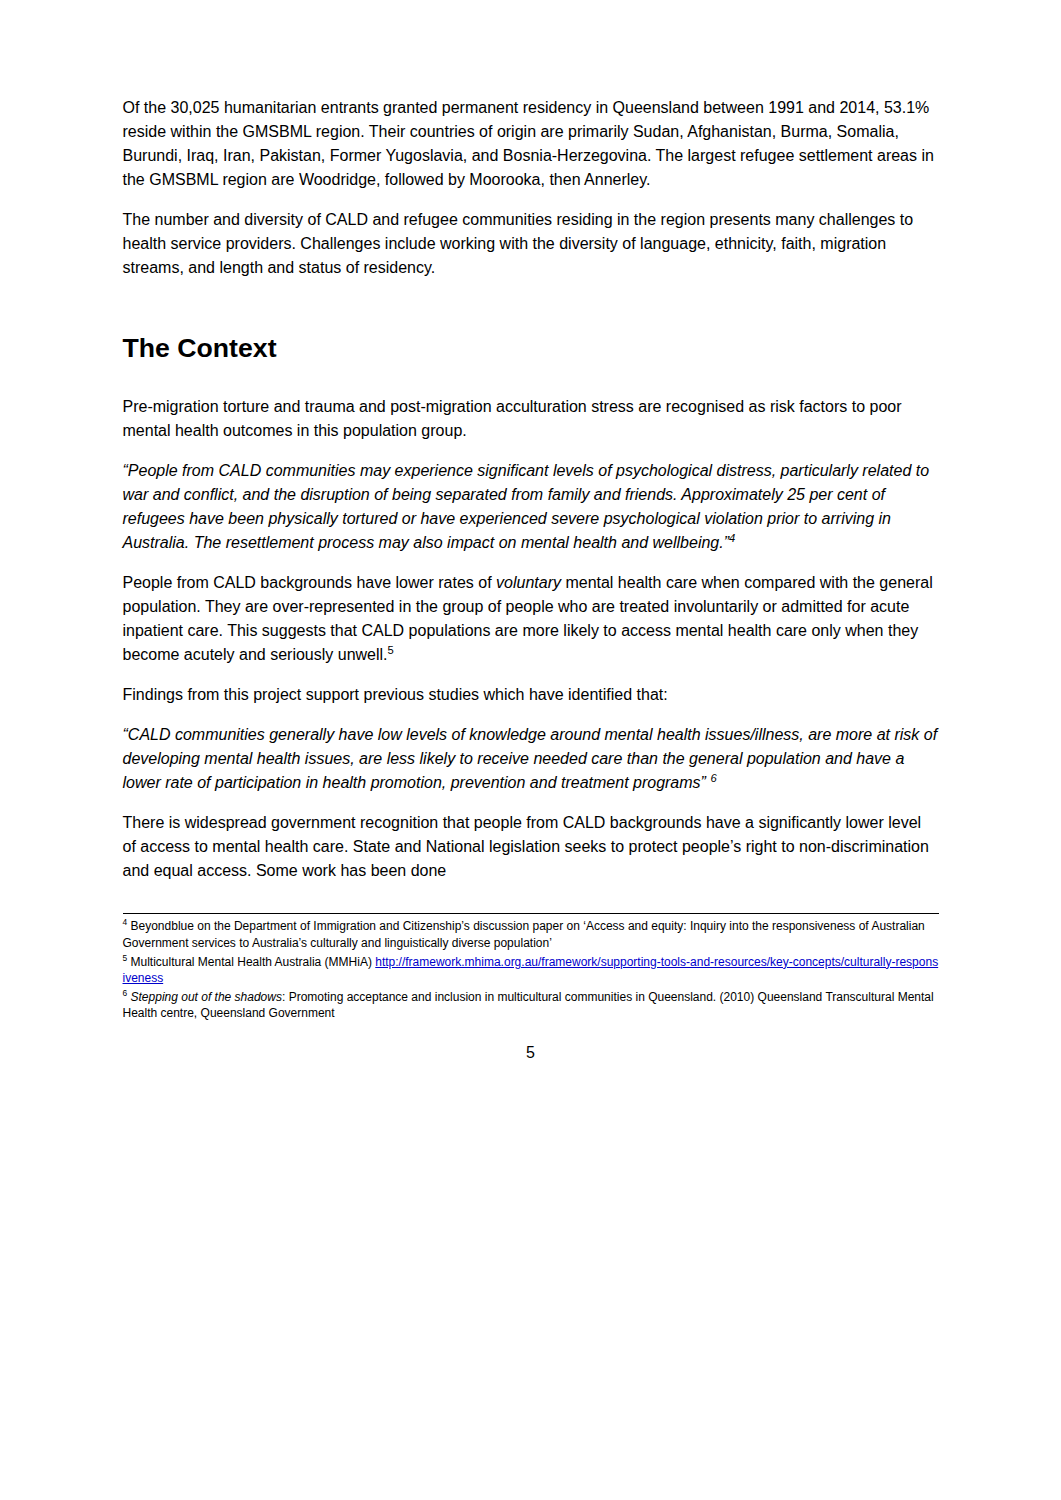Of the 30,025 humanitarian entrants granted permanent residency in Queensland between 1991 and 2014, 53.1% reside within the GMSBML region. Their countries of origin are primarily Sudan, Afghanistan, Burma, Somalia, Burundi, Iraq, Iran, Pakistan, Former Yugoslavia, and Bosnia-Herzegovina. The largest refugee settlement areas in the GMSBML region are Woodridge, followed by Moorooka, then Annerley.
The number and diversity of CALD and refugee communities residing in the region presents many challenges to health service providers. Challenges include working with the diversity of language, ethnicity, faith, migration streams, and length and status of residency.
The Context
Pre-migration torture and trauma and post-migration acculturation stress are recognised as risk factors to poor mental health outcomes in this population group.
“People from CALD communities may experience significant levels of psychological distress, particularly related to war and conflict, and the disruption of being separated from family and friends. Approximately 25 per cent of refugees have been physically tortured or have experienced severe psychological violation prior to arriving in Australia. The resettlement process may also impact on mental health and wellbeing.”4
People from CALD backgrounds have lower rates of voluntary mental health care when compared with the general population. They are over-represented in the group of people who are treated involuntarily or admitted for acute inpatient care. This suggests that CALD populations are more likely to access mental health care only when they become acutely and seriously unwell.5
Findings from this project support previous studies which have identified that:
“CALD communities generally have low levels of knowledge around mental health issues/illness, are more at risk of developing mental health issues, are less likely to receive needed care than the general population and have a lower rate of participation in health promotion, prevention and treatment programs” 6
There is widespread government recognition that people from CALD backgrounds have a significantly lower level of access to mental health care. State and National legislation seeks to protect people’s right to non-discrimination and equal access. Some work has been done
4 Beyondblue on the Department of Immigration and Citizenship’s discussion paper on ‘Access and equity: Inquiry into the responsiveness of Australian Government services to Australia’s culturally and linguistically diverse population’
5 Multicultural Mental Health Australia (MMHiA) http://framework.mhima.org.au/framework/supporting-tools-and-resources/key-concepts/culturally-responsiveness
6 Stepping out of the shadows: Promoting acceptance and inclusion in multicultural communities in Queensland. (2010) Queensland Transcultural Mental Health centre, Queensland Government
5